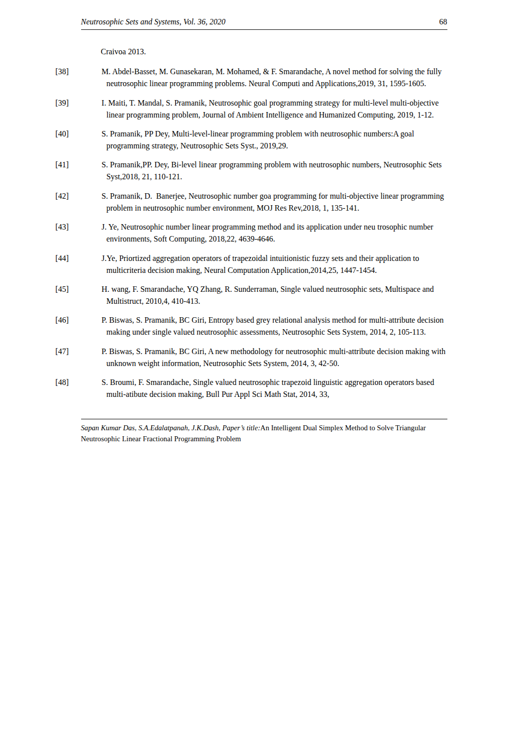Neutrosophic Sets and Systems, Vol. 36, 2020 68
Craivoa 2013.
[38] M. Abdel-Basset, M. Gunasekaran, M. Mohamed, & F. Smarandache, A novel method for solving the fully neutrosophic linear programming problems. Neural Computi and Applications,2019, 31, 1595-1605.
[39] I. Maiti, T. Mandal, S. Pramanik, Neutrosophic goal programming strategy for multi-level multi-objective linear programming problem, Journal of Ambient Intelligence and Humanized Computing, 2019, 1-12.
[40] S. Pramanik, PP Dey, Multi-level-linear programming problem with neutrosophic numbers:A goal programming strategy, Neutrosophic Sets Syst., 2019,29.
[41] S. Pramanik,PP. Dey, Bi-level linear programming problem with neutrosophic numbers, Neutrosophic Sets Syst,2018, 21, 110-121.
[42] S. Pramanik, D. Banerjee, Neutrosophic number goa programming for multi-objective linear programming problem in neutrosophic number environment, MOJ Res Rev,2018, 1, 135-141.
[43] J. Ye, Neutrosophic number linear programming method and its application under neu trosophic number environments, Soft Computing, 2018,22, 4639-4646.
[44] J.Ye, Priortized aggregation operators of trapezoidal intuitionistic fuzzy sets and their application to multicriteria decision making, Neural Computation Application,2014,25, 1447-1454.
[45] H. wang, F. Smarandache, YQ Zhang, R. Sunderraman, Single valued neutrosophic sets, Multispace and Multistruct, 2010,4, 410-413.
[46] P. Biswas, S. Pramanik, BC Giri, Entropy based grey relational analysis method for multi-attribute decision making under single valued neutrosophic assessments, Neutrosophic Sets System, 2014, 2, 105-113.
[47] P. Biswas, S. Pramanik, BC Giri, A new methodology for neutrosophic multi-attribute decision making with unknown weight information, Neutrosophic Sets System, 2014, 3, 42-50.
[48] S. Broumi, F. Smarandache, Single valued neutrosophic trapezoid linguistic aggregation operators based multi-atibute decision making, Bull Pur Appl Sci Math Stat, 2014, 33,
Sapan Kumar Das, S.A.Edalatpanah, J.K.Dash, Paper’s title: An Intelligent Dual Simplex Method to Solve Triangular Neutrosophic Linear Fractional Programming Problem